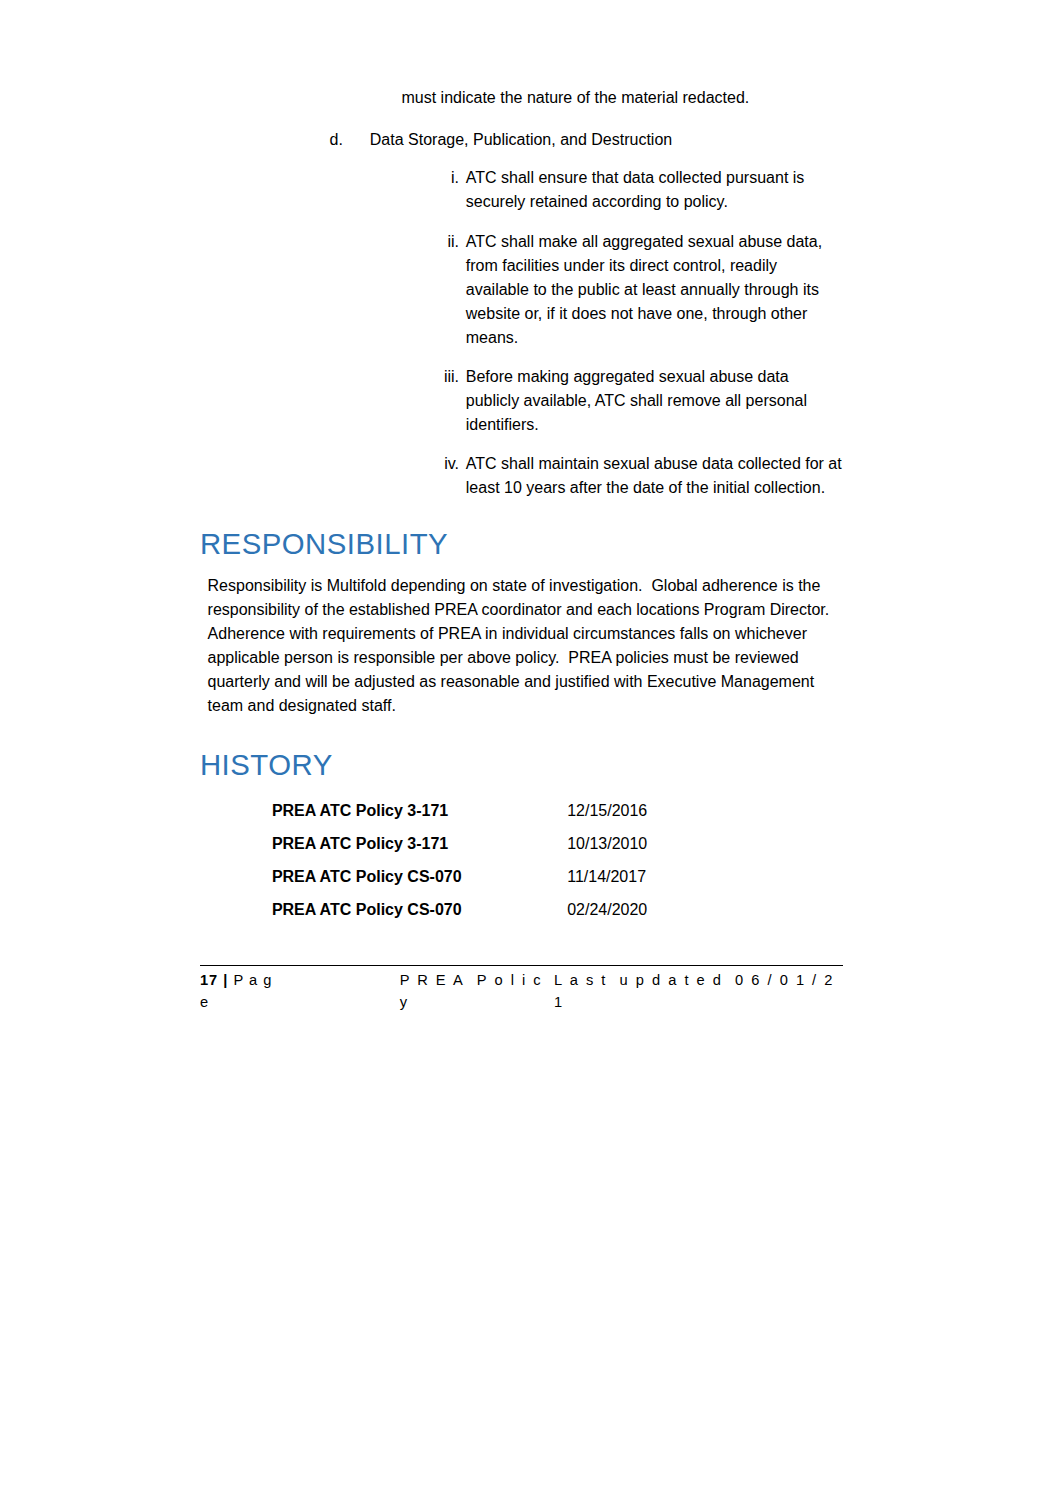must indicate the nature of the material redacted.
d. Data Storage, Publication, and Destruction
i. ATC shall ensure that data collected pursuant is securely retained according to policy.
ii. ATC shall make all aggregated sexual abuse data, from facilities under its direct control, readily available to the public at least annually through its website or, if it does not have one, through other means.
iii. Before making aggregated sexual abuse data publicly available, ATC shall remove all personal identifiers.
iv. ATC shall maintain sexual abuse data collected for at least 10 years after the date of the initial collection.
RESPONSIBILITY
Responsibility is Multifold depending on state of investigation. Global adherence is the responsibility of the established PREA coordinator and each locations Program Director. Adherence with requirements of PREA in individual circumstances falls on whichever applicable person is responsible per above policy. PREA policies must be reviewed quarterly and will be adjusted as reasonable and justified with Executive Management team and designated staff.
HISTORY
| PREA ATC Policy 3-171 | 12/15/2016 |
| PREA ATC Policy 3-171 | 10/13/2010 |
| PREA ATC Policy CS-070 | 11/14/2017 |
| PREA ATC Policy CS-070 | 02/24/2020 |
17 | P a g e
P R E A P o l i c y
L a s t u p d a t e d 0 6 / 0 1 / 2 1